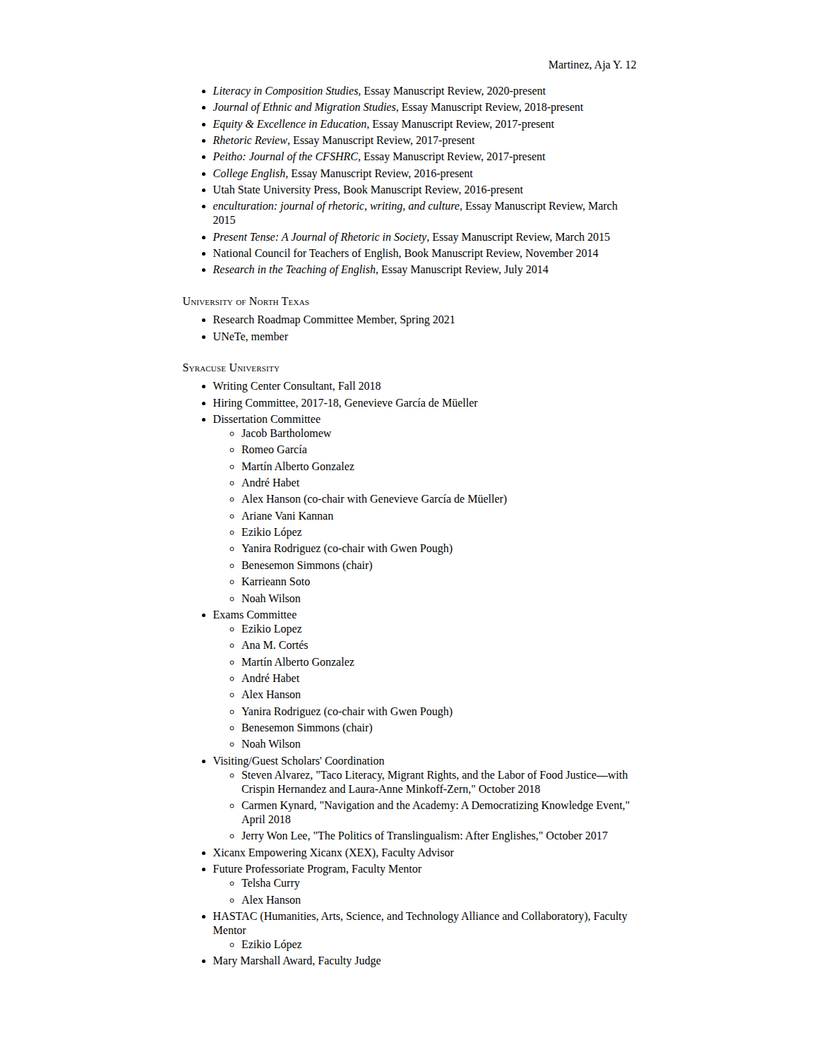Martinez, Aja Y. 12
Literacy in Composition Studies, Essay Manuscript Review, 2020-present
Journal of Ethnic and Migration Studies, Essay Manuscript Review, 2018-present
Equity & Excellence in Education, Essay Manuscript Review, 2017-present
Rhetoric Review, Essay Manuscript Review, 2017-present
Peitho: Journal of the CFSHRC, Essay Manuscript Review, 2017-present
College English, Essay Manuscript Review, 2016-present
Utah State University Press, Book Manuscript Review, 2016-present
enculturation: journal of rhetoric, writing, and culture, Essay Manuscript Review, March 2015
Present Tense: A Journal of Rhetoric in Society, Essay Manuscript Review, March 2015
National Council for Teachers of English, Book Manuscript Review, November 2014
Research in the Teaching of English, Essay Manuscript Review, July 2014
University of North Texas
Research Roadmap Committee Member, Spring 2021
UNeTe, member
Syracuse University
Writing Center Consultant, Fall 2018
Hiring Committee, 2017-18, Genevieve García de Müeller
Dissertation Committee
Jacob Bartholomew
Romeo García
Martín Alberto Gonzalez
André Habet
Alex Hanson (co-chair with Genevieve García de Müeller)
Ariane Vani Kannan
Ezikio López
Yanira Rodriguez (co-chair with Gwen Pough)
Benesemon Simmons (chair)
Karrieann Soto
Noah Wilson
Exams Committee
Ezikio Lopez
Ana M. Cortés
Martín Alberto Gonzalez
André Habet
Alex Hanson
Yanira Rodriguez (co-chair with Gwen Pough)
Benesemon Simmons (chair)
Noah Wilson
Visiting/Guest Scholars' Coordination
Steven Alvarez, "Taco Literacy, Migrant Rights, and the Labor of Food Justice—with Crispin Hernandez and Laura-Anne Minkoff-Zern," October 2018
Carmen Kynard, "Navigation and the Academy: A Democratizing Knowledge Event," April 2018
Jerry Won Lee, "The Politics of Translingualism: After Englishes," October 2017
Xicanx Empowering Xicanx (XEX), Faculty Advisor
Future Professoriate Program, Faculty Mentor
Telsha Curry
Alex Hanson
HASTAC (Humanities, Arts, Science, and Technology Alliance and Collaboratory), Faculty Mentor
Ezikio López
Mary Marshall Award, Faculty Judge